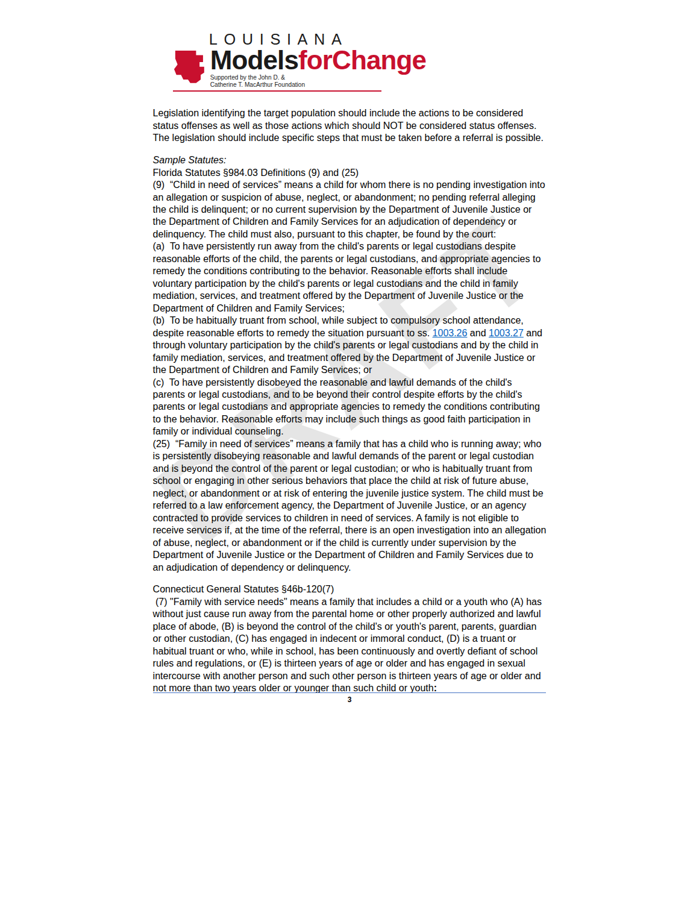DRAFT
LOUISIANA
ModelsforChange
Supported by the John D. &
Catherine T. MacArthur Foundation
Legislation identifying the target population should include the actions to be considered status offenses as well as those actions which should NOT be considered status offenses. The legislation should include specific steps that must be taken before a referral is possible.
Sample Statutes:
Florida Statutes §984.03 Definitions (9) and (25)
(9) “Child in need of services” means a child for whom there is no pending investigation into an allegation or suspicion of abuse, neglect, or abandonment; no pending referral alleging the child is delinquent; or no current supervision by the Department of Juvenile Justice or the Department of Children and Family Services for an adjudication of dependency or delinquency. The child must also, pursuant to this chapter, be found by the court:
(a) To have persistently run away from the child's parents or legal custodians despite reasonable efforts of the child, the parents or legal custodians, and appropriate agencies to remedy the conditions contributing to the behavior. Reasonable efforts shall include voluntary participation by the child's parents or legal custodians and the child in family mediation, services, and treatment offered by the Department of Juvenile Justice or the Department of Children and Family Services;
(b) To be habitually truant from school, while subject to compulsory school attendance, despite reasonable efforts to remedy the situation pursuant to ss. 1003.26 and 1003.27 and through voluntary participation by the child's parents or legal custodians and by the child in family mediation, services, and treatment offered by the Department of Juvenile Justice or the Department of Children and Family Services; or
(c) To have persistently disobeyed the reasonable and lawful demands of the child's parents or legal custodians, and to be beyond their control despite efforts by the child's parents or legal custodians and appropriate agencies to remedy the conditions contributing to the behavior. Reasonable efforts may include such things as good faith participation in family or individual counseling.
(25) “Family in need of services” means a family that has a child who is running away; who is persistently disobeying reasonable and lawful demands of the parent or legal custodian and is beyond the control of the parent or legal custodian; or who is habitually truant from school or engaging in other serious behaviors that place the child at risk of future abuse, neglect, or abandonment or at risk of entering the juvenile justice system. The child must be referred to a law enforcement agency, the Department of Juvenile Justice, or an agency contracted to provide services to children in need of services. A family is not eligible to receive services if, at the time of the referral, there is an open investigation into an allegation of abuse, neglect, or abandonment or if the child is currently under supervision by the Department of Juvenile Justice or the Department of Children and Family Services due to an adjudication of dependency or delinquency.
Connecticut General Statutes §46b-120(7)
(7) "Family with service needs" means a family that includes a child or a youth who (A) has without just cause run away from the parental home or other properly authorized and lawful place of abode, (B) is beyond the control of the child's or youth's parent, parents, guardian or other custodian, (C) has engaged in indecent or immoral conduct, (D) is a truant or habitual truant or who, while in school, has been continuously and overtly defiant of school rules and regulations, or (E) is thirteen years of age or older and has engaged in sexual intercourse with another person and such other person is thirteen years of age or older and not more than two years older or younger than such child or youth:
3